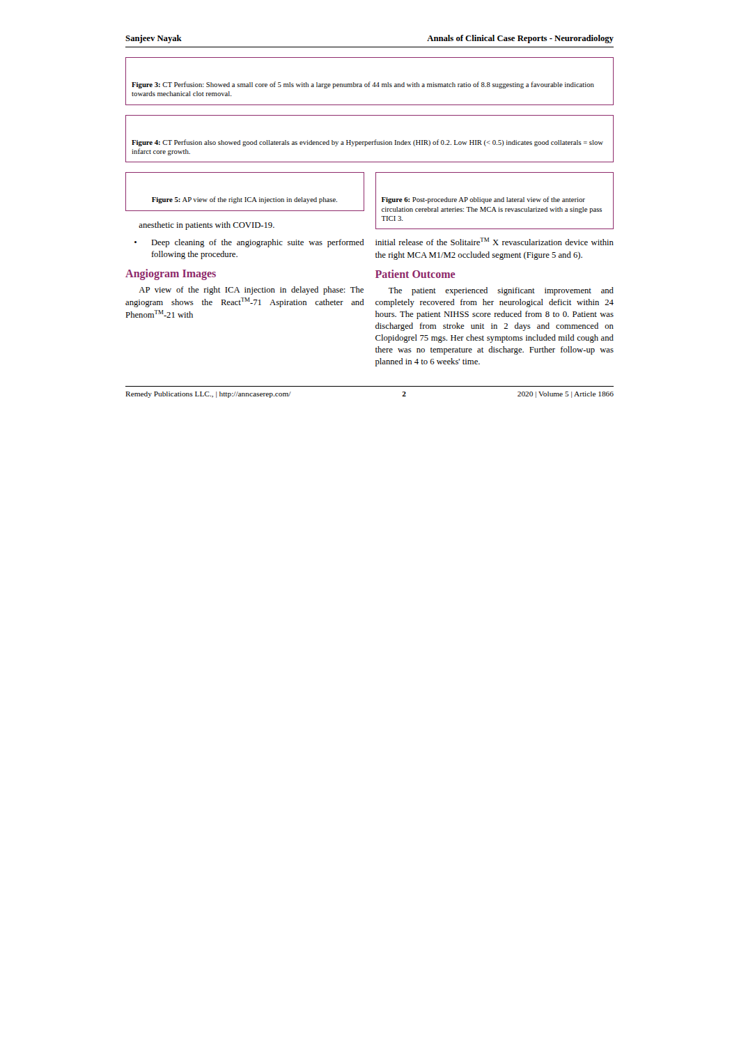Sanjeev Nayak
Annals of Clinical Case Reports - Neuroradiology
Figure 3: CT Perfusion: Showed a small core of 5 mls with a large penumbra of 44 mls and with a mismatch ratio of 8.8 suggesting a favourable indication towards mechanical clot removal.
Figure 4: CT Perfusion also showed good collaterals as evidenced by a Hyperperfusion Index (HIR) of 0.2. Low HIR (< 0.5) indicates good collaterals = slow infarct core growth.
Figure 5: AP view of the right ICA injection in delayed phase.
anesthetic in patients with COVID-19.
•
Deep cleaning of the angiographic suite was performed following the procedure.
Angiogram Images
AP view of the right ICA injection in delayed phase: The angiogram shows the ReactTM-71 Aspiration catheter and PhenomTM-21 with
Figure 6: Post-procedure AP oblique and lateral view of the anterior circulation cerebral arteries: The MCA is revascularized with a single pass TICI 3.
initial release of the SolitaireTM X revascularization device within the right MCA M1/M2 occluded segment (Figure 5 and 6).
Patient Outcome
The patient experienced significant improvement and completely recovered from her neurological deficit within 24 hours. The patient NIHSS score reduced from 8 to 0. Patient was discharged from stroke unit in 2 days and commenced on Clopidogrel 75 mgs. Her chest symptoms included mild cough and there was no temperature at discharge. Further follow-up was planned in 4 to 6 weeks' time.
Remedy Publications LLC., | http://anncaserep.com/
2
2020 | Volume 5 | Article 1866